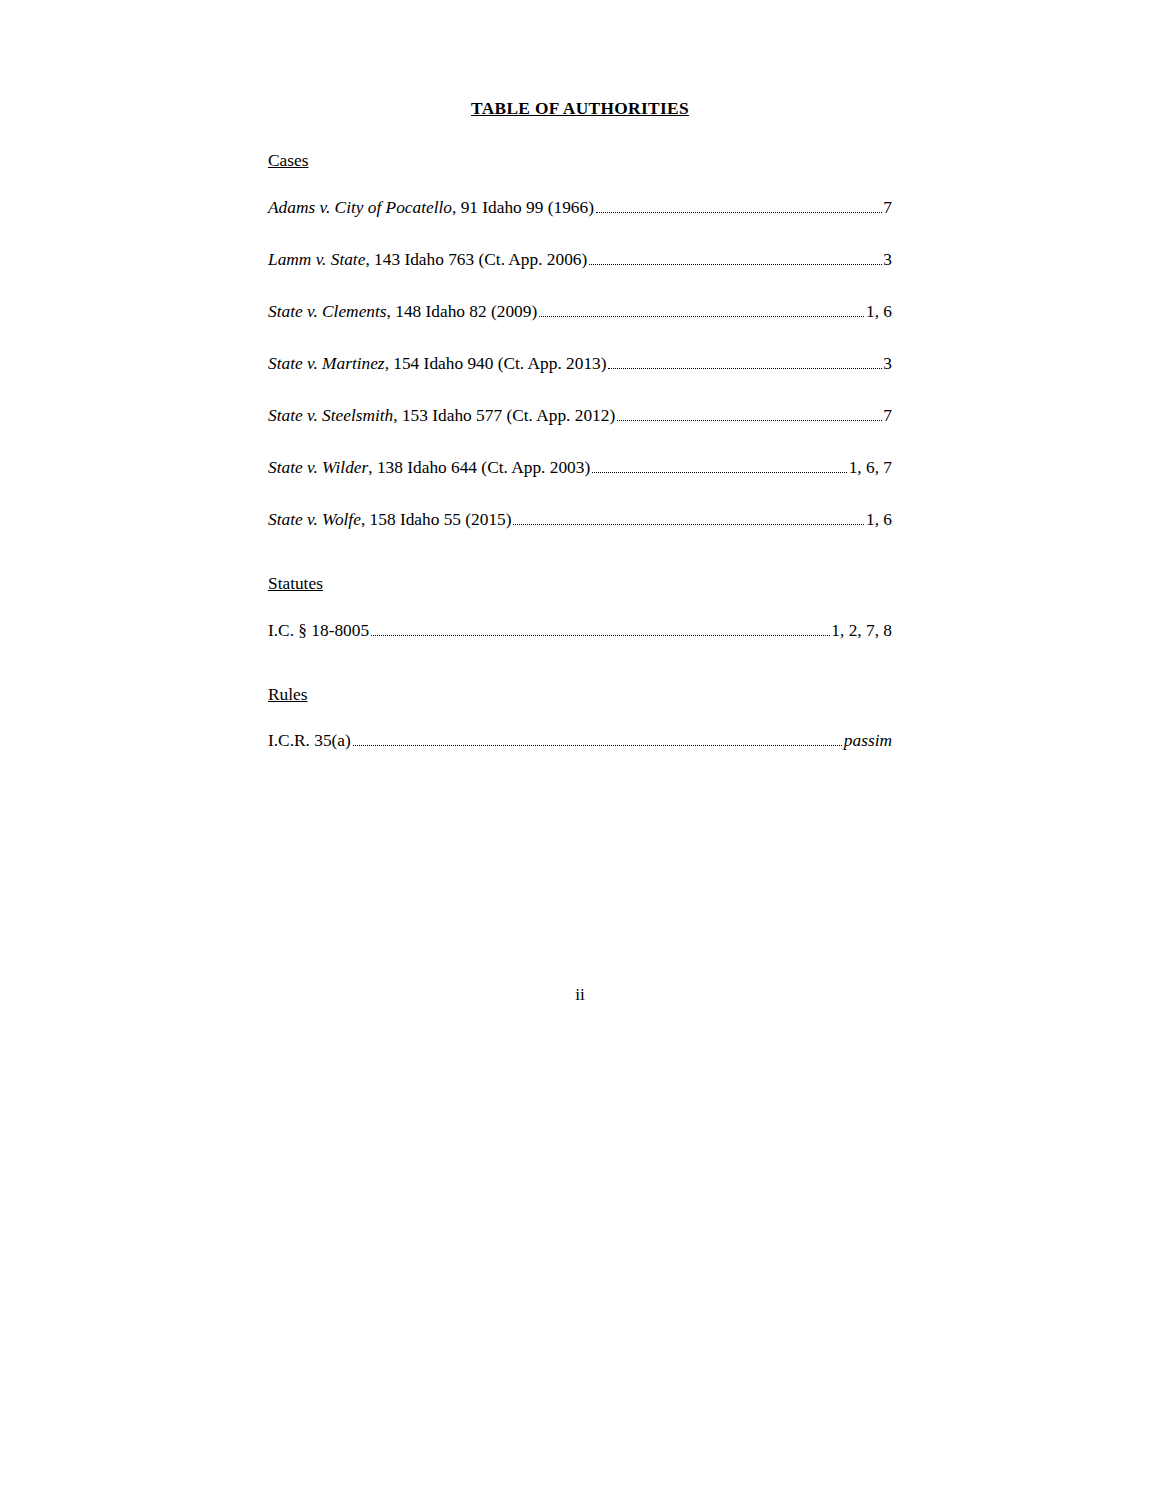TABLE OF AUTHORITIES
Cases
Adams v. City of Pocatello, 91 Idaho 99 (1966) 7
Lamm v. State, 143 Idaho 763 (Ct. App. 2006) 3
State v. Clements, 148 Idaho 82 (2009) 1, 6
State v. Martinez, 154 Idaho 940 (Ct. App. 2013) 3
State v. Steelsmith, 153 Idaho 577 (Ct. App. 2012) 7
State v. Wilder, 138 Idaho 644 (Ct. App. 2003) 1, 6, 7
State v. Wolfe, 158 Idaho 55 (2015) 1, 6
Statutes
I.C. § 18-8005 1, 2, 7, 8
Rules
I.C.R. 35(a) passim
ii